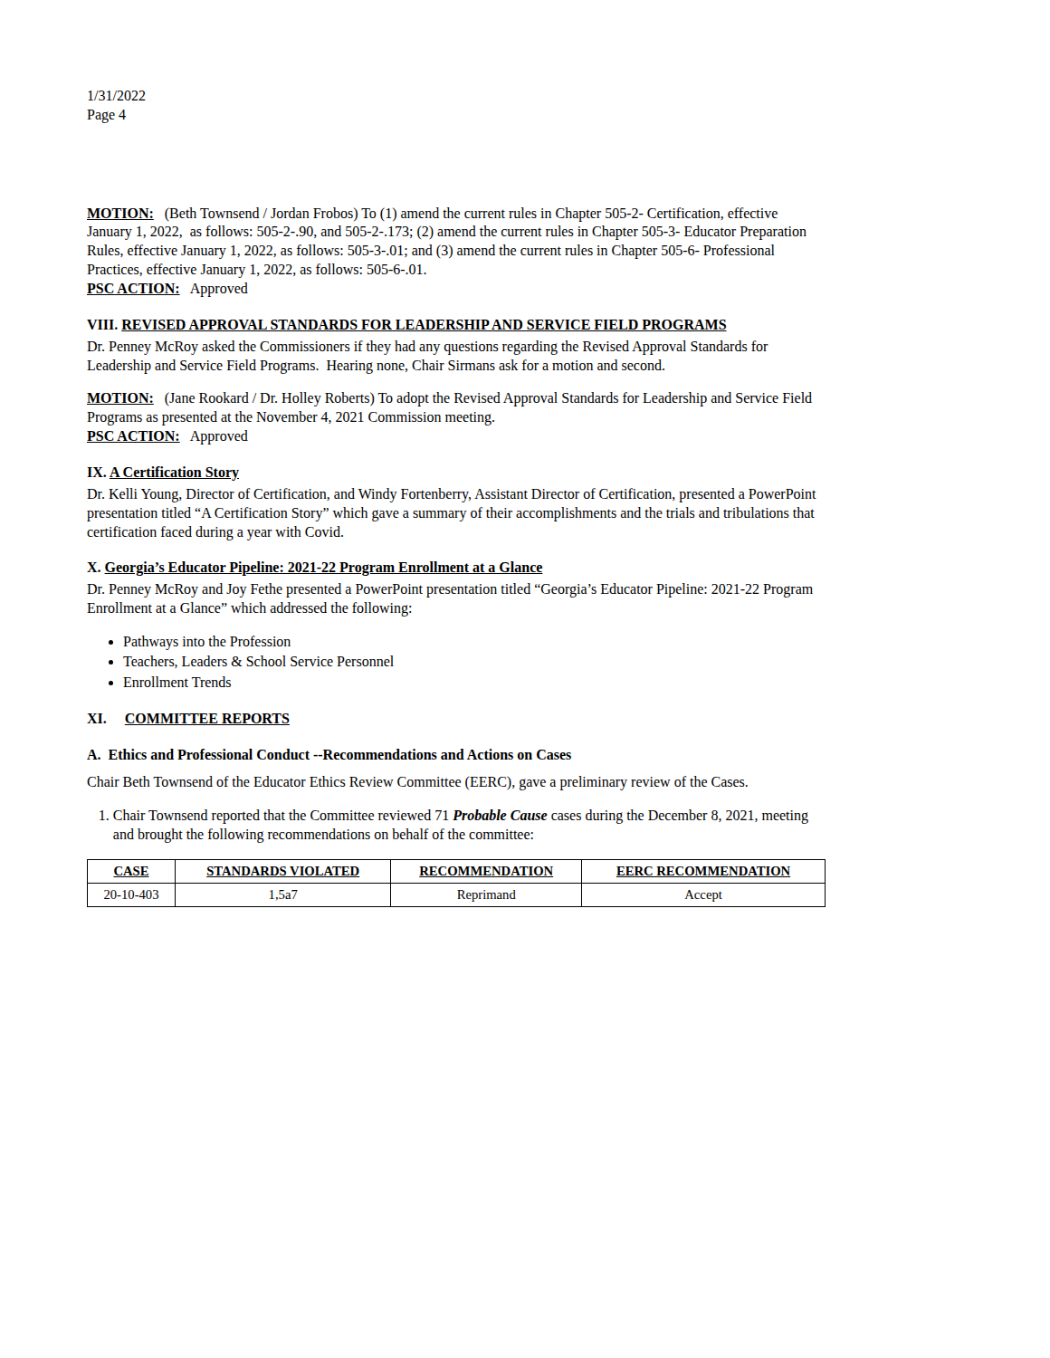1/31/2022
Page 4
MOTION: (Beth Townsend / Jordan Frobos) To (1) amend the current rules in Chapter 505-2- Certification, effective January 1, 2022, as follows: 505-2-.90, and 505-2-.173; (2) amend the current rules in Chapter 505-3- Educator Preparation Rules, effective January 1, 2022, as follows: 505-3-.01; and (3) amend the current rules in Chapter 505-6- Professional Practices, effective January 1, 2022, as follows: 505-6-.01.
PSC ACTION: Approved
VIII. REVISED APPROVAL STANDARDS FOR LEADERSHIP AND SERVICE FIELD PROGRAMS
Dr. Penney McRoy asked the Commissioners if they had any questions regarding the Revised Approval Standards for Leadership and Service Field Programs. Hearing none, Chair Sirmans ask for a motion and second.
MOTION: (Jane Rookard / Dr. Holley Roberts) To adopt the Revised Approval Standards for Leadership and Service Field Programs as presented at the November 4, 2021 Commission meeting.
PSC ACTION: Approved
IX. A Certification Story
Dr. Kelli Young, Director of Certification, and Windy Fortenberry, Assistant Director of Certification, presented a PowerPoint presentation titled “A Certification Story” which gave a summary of their accomplishments and the trials and tribulations that certification faced during a year with Covid.
X. Georgia’s Educator Pipeline: 2021-22 Program Enrollment at a Glance
Dr. Penney McRoy and Joy Fethe presented a PowerPoint presentation titled “Georgia’s Educator Pipeline: 2021-22 Program Enrollment at a Glance” which addressed the following:
Pathways into the Profession
Teachers, Leaders & School Service Personnel
Enrollment Trends
XI. COMMITTEE REPORTS
A. Ethics and Professional Conduct --Recommendations and Actions on Cases
Chair Beth Townsend of the Educator Ethics Review Committee (EERC), gave a preliminary review of the Cases.
Chair Townsend reported that the Committee reviewed 71 Probable Cause cases during the December 8, 2021, meeting and brought the following recommendations on behalf of the committee:
| CASE | STANDARDS VIOLATED | RECOMMENDATION | EERC RECOMMENDATION |
| --- | --- | --- | --- |
| 20-10-403 | 1,5a7 | Reprimand | Accept |